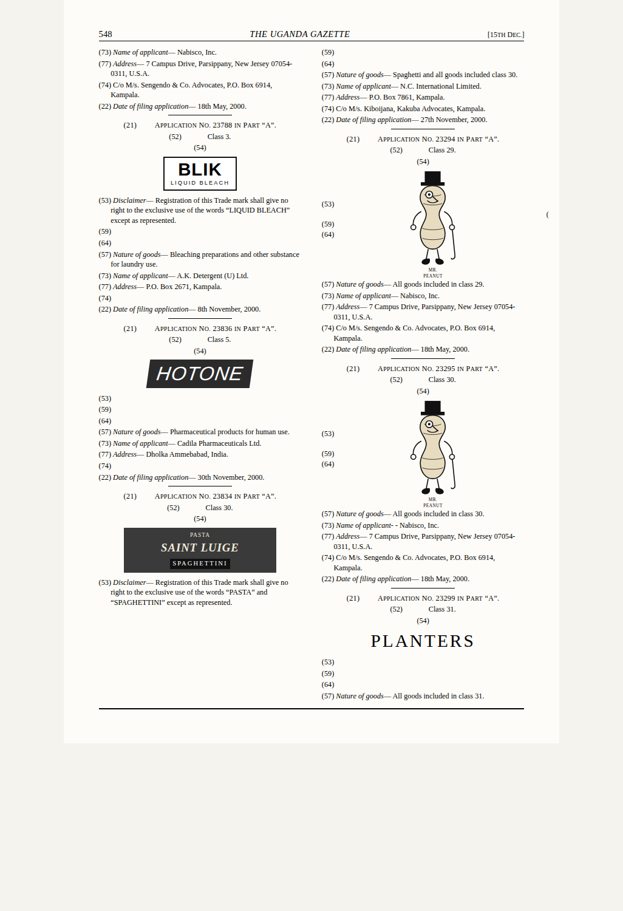548
THE UGANDA GAZETTE
[15TH DEC.]
(73) Name of applicant— Nabisco, Inc.
(77) Address— 7 Campus Drive, Parsippany, New Jersey 07054-0311, U.S.A.
(74) C/o M/s. Sengendo & Co. Advocates, P.O. Box 6914, Kampala.
(22) Date of filing application— 18th May, 2000.
(21) APPLICATION NO. 23788 IN PART “A”.
(52) Class 3.
(54)
BLIK
LIQUID BLEACH
(53) Disclaimer— Registration of this Trade mark shall give no right to the exclusive use of the words “LIQUID BLEACH” except as represented.
(59)
(64)
(57) Nature of goods— Bleaching preparations and other substance for laundry use.
(73) Name of applicant— A.K. Detergent (U) Ltd.
(77) Address— P.O. Box 2671, Kampala.
(74)
(22) Date of filing application— 8th November, 2000.
(21) APPLICATION NO. 23836 IN PART “A”.
(52) Class 5.
(54)
HOTONE
(53)
(59)
(64)
(57) Nature of goods— Pharmaceutical products for human use.
(73) Name of applicant— Cadila Pharmaceuticals Ltd.
(77) Address— Dholka Ammebabad, India.
(74)
(22) Date of filing application— 30th November, 2000.
(21) APPLICATION NO. 23834 IN PART “A”.
(52) Class 30.
(54)
PASTA
SAINT LUIGE
SPAGHETTINI
(53) Disclaimer— Registration of this Trade mark shall give no right to the exclusive use of the words “PASTA” and “SPAGHETTINI” except as represented.
(59)
(64)
(57) Nature of goods— Spaghetti and all goods included class 30.
(73) Name of applicant— N.C. International Limited.
(77) Address— P.O. Box 7861, Kampala.
(74) C/o M/s. Kiboijana, Kakuba Advocates, Kampala.
(22) Date of filing application— 27th November, 2000.
(21) APPLICATION NO. 23294 IN PART “A”.
(52) Class 29.
(54)
(53)
(59)
(64)
MR.
PEANUT
(57) Nature of goods— All goods included in class 29.
(73) Name of applicant— Nabisco, Inc.
(77) Address— 7 Campus Drive, Parsippany, New Jersey 07054-0311, U.S.A.
(74) C/o M/s. Sengendo & Co. Advocates, P.O. Box 6914, Kampala.
(22) Date of filing application— 18th May, 2000.
(21) APPLICATION NO. 23295 IN PART “A”.
(52) Class 30.
(54)
(53)
(59)
(64)
MR.
PEANUT
(57) Nature of goods— All goods included in class 30.
(73) Name of applicant- - Nabisco, Inc.
(77) Address— 7 Campus Drive, Parsippany, New Jersey 07054-0311, U.S.A.
(74) C/o M/s. Sengendo & Co. Advocates, P.O. Box 6914, Kampala.
(22) Date of filing application— 18th May, 2000.
(21) APPLICATION NO. 23299 IN PART “A”.
(52) Class 31.
(54)
PLANTERS
(53)
(59)
(64)
(57) Nature of goods— All goods included in class 31.
(